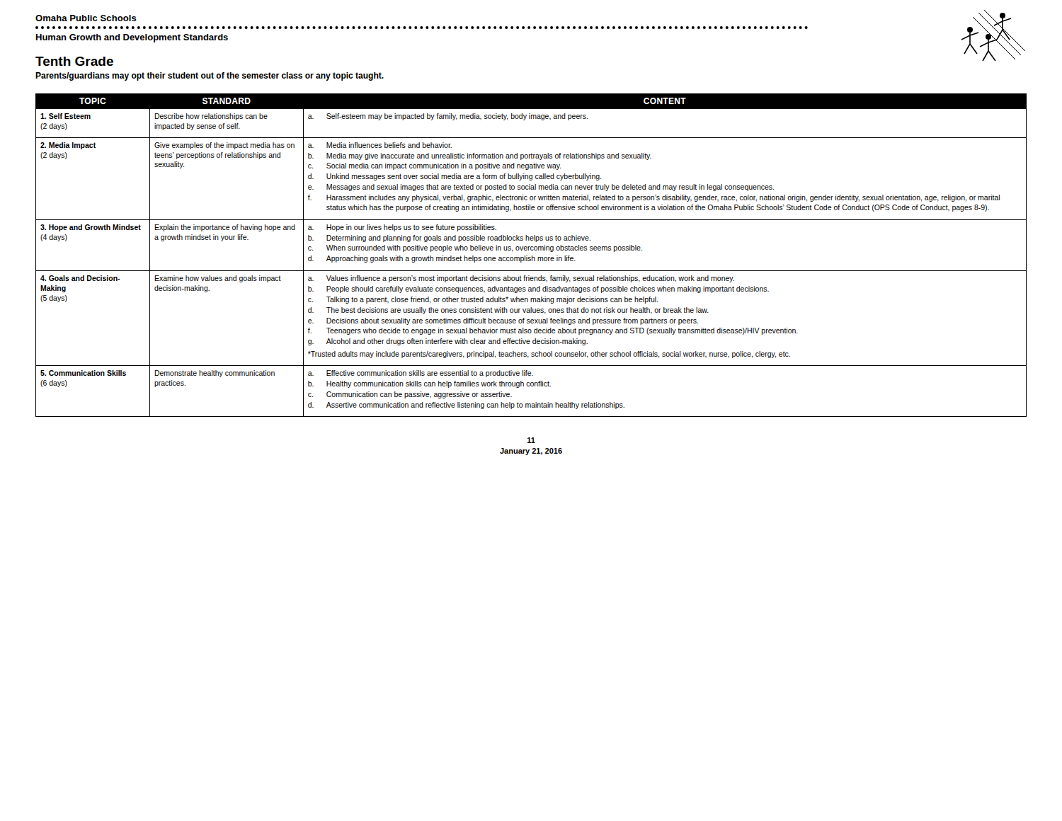Omaha Public Schools
Human Growth and Development Standards
Tenth Grade
Parents/guardians may opt their student out of the semester class or any topic taught.
| TOPIC | STANDARD | CONTENT |
| --- | --- | --- |
| 1. Self Esteem (2 days) | Describe how relationships can be impacted by sense of self. | a. Self-esteem may be impacted by family, media, society, body image, and peers. |
| 2. Media Impact (2 days) | Give examples of the impact media has on teens’ perceptions of relationships and sexuality. | a. Media influences beliefs and behavior. b. Media may give inaccurate and unrealistic information and portrayals of relationships and sexuality. c. Social media can impact communication in a positive and negative way. d. Unkind messages sent over social media are a form of bullying called cyberbullying. e. Messages and sexual images that are texted or posted to social media can never truly be deleted and may result in legal consequences. f. Harassment includes any physical, verbal, graphic, electronic or written material, related to a person’s disability, gender, race, color, national origin, gender identity, sexual orientation, age, religion, or marital status which has the purpose of creating an intimidating, hostile or offensive school environment is a violation of the Omaha Public Schools’ Student Code of Conduct (OPS Code of Conduct, pages 8-9). |
| 3. Hope and Growth Mindset (4 days) | Explain the importance of having hope and a growth mindset in your life. | a. Hope in our lives helps us to see future possibilities. b. Determining and planning for goals and possible roadblocks helps us to achieve. c. When surrounded with positive people who believe in us, overcoming obstacles seems possible. d. Approaching goals with a growth mindset helps one accomplish more in life. |
| 4. Goals and Decision-Making (5 days) | Examine how values and goals impact decision-making. | a. Values influence a person’s most important decisions about friends, family, sexual relationships, education, work and money. b. People should carefully evaluate consequences, advantages and disadvantages of possible choices when making important decisions. c. Talking to a parent, close friend, or other trusted adults* when making major decisions can be helpful. d. The best decisions are usually the ones consistent with our values, ones that do not risk our health, or break the law. e. Decisions about sexuality are sometimes difficult because of sexual feelings and pressure from partners or peers. f. Teenagers who decide to engage in sexual behavior must also decide about pregnancy and STD (sexually transmitted disease)/HIV prevention. g. Alcohol and other drugs often interfere with clear and effective decision-making. *Trusted adults may include parents/caregivers, principal, teachers, school counselor, other school officials, social worker, nurse, police, clergy, etc. |
| 5. Communication Skills (6 days) | Demonstrate healthy communication practices. | a. Effective communication skills are essential to a productive life. b. Healthy communication skills can help families work through conflict. c. Communication can be passive, aggressive or assertive. d. Assertive communication and reflective listening can help to maintain healthy relationships. |
11
January 21, 2016